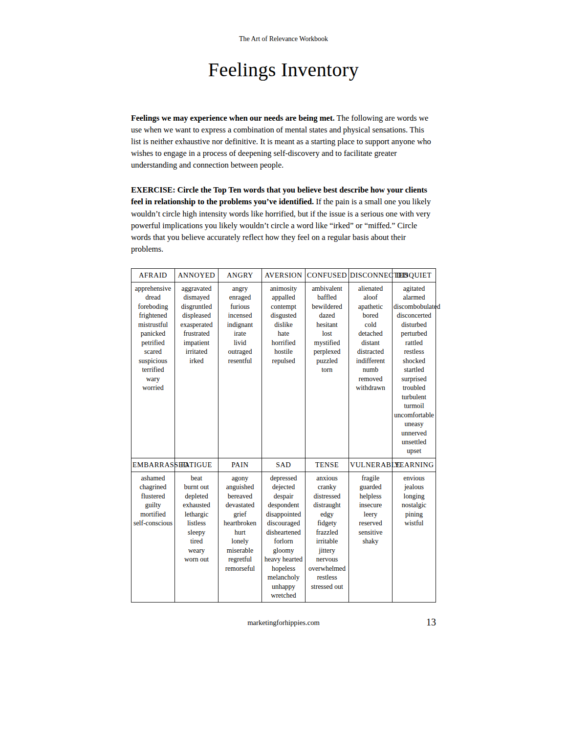The Art of Relevance Workbook
Feelings Inventory
Feelings we may experience when our needs are being met. The following are words we use when we want to express a combination of mental states and physical sensations. This list is neither exhaustive nor definitive. It is meant as a starting place to support anyone who wishes to engage in a process of deepening self-discovery and to facilitate greater understanding and connection between people.
EXERCISE: Circle the Top Ten words that you believe best describe how your clients feel in relationship to the problems you’ve identified. If the pain is a small one you likely wouldn’t circle high intensity words like horrified, but if the issue is a serious one with very powerful implications you likely wouldn’t circle a word like “irked” or “miffed.” Circle words that you believe accurately reflect how they feel on a regular basis about their problems.
| AFRAID | ANNOYED | ANGRY | AVERSION | CONFUSED | DISCONNECTED | DISQUIET |
| --- | --- | --- | --- | --- | --- | --- |
| apprehensive dread foreboding frightened mistrustful panicked petrified scared suspicious terrified wary worried | aggravated dismayed disgruntled displeased exasperated frustrated impatient irritated irked | angry enraged furious incensed indignant irate livid outraged resentful | animosity appalled contempt disgusted dislike hate horrified hostile repulsed | ambivalent baffled bewildered dazed hesitant lost mystified perplexed puzzled torn | alienated aloof apathetic bored cold detached distant distracted indifferent numb removed withdrawn | agitated alarmed discombobulated disconcerted disturbed perturbed rattled restless shocked startled surprised troubled turbulent turmoil uncomfortable uneasy unnerved unsettled upset |
| EMBARRASSED | FATIGUE | PAIN | SAD | TENSE | VULNERABLE | YEARNING |
| ashamed chagrined flustered guilty mortified self-conscious | beat burnt out depleted exhausted lethargic listless sleepy tired weary worn out | agony anguished bereaved devastated grief heartbroken hurt lonely miserable regretful remorseful | depressed dejected despair despondent disappointed discouraged disheartened forlorn gloomy heavy hearted hopeless melancholy unhappy wretched | anxious cranky distressed distraught edgy fidgety frazzled irritable jittery nervous overwhelmed restless stressed out | fragile guarded helpless insecure leery reserved sensitive shaky | envious jealous longing nostalgic pining wistful |
marketingforhippies.com 13